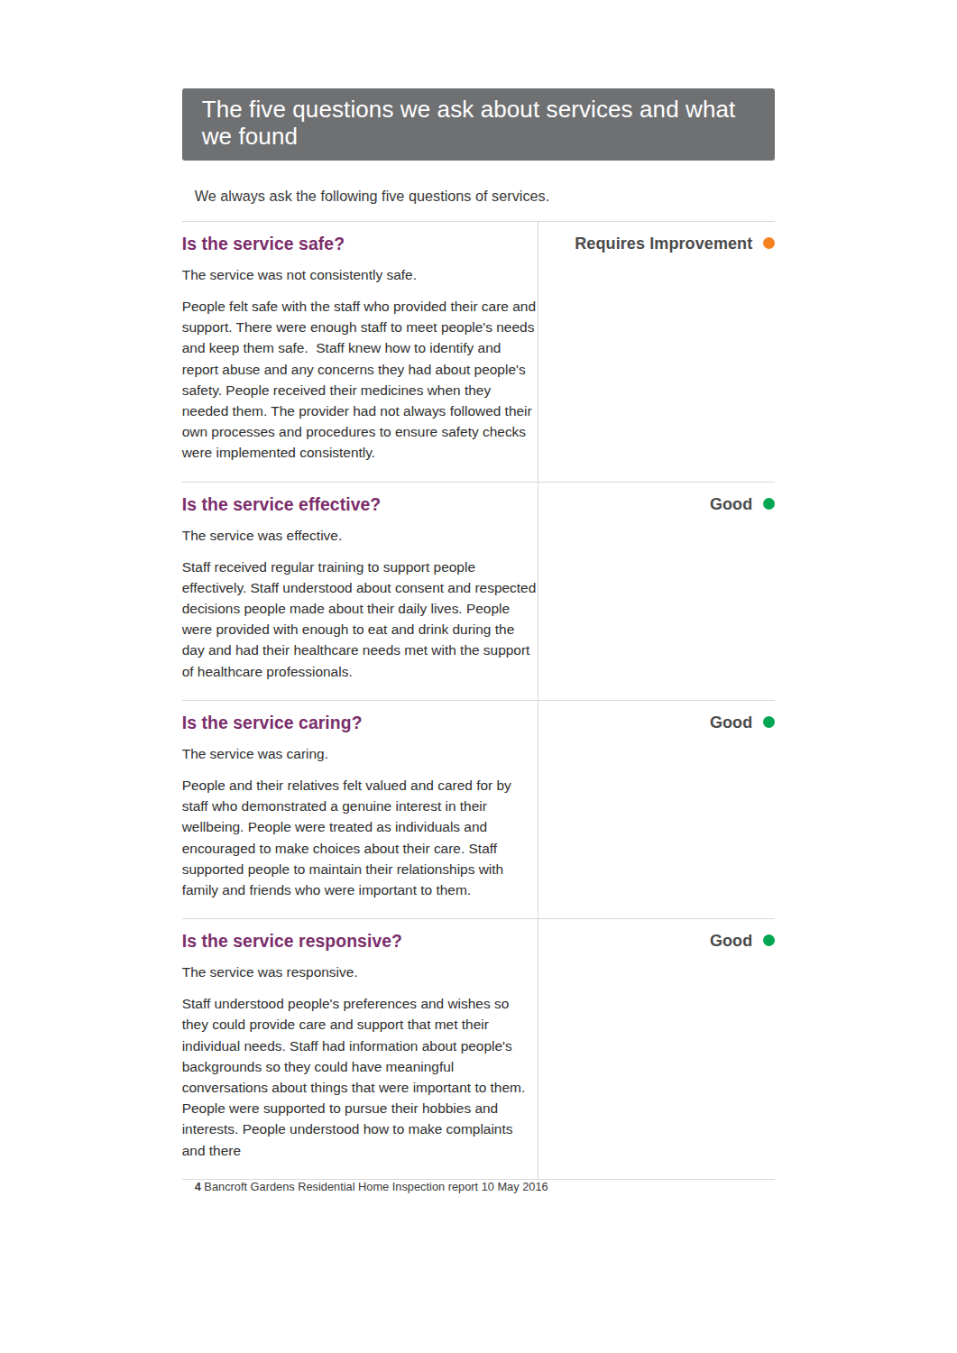The five questions we ask about services and what we found
We always ask the following five questions of services.
| Is the service safe? The service was not consistently safe. People felt safe with the staff who provided their care and support. There were enough staff to meet people's needs and keep them safe. Staff knew how to identify and report abuse and any concerns they had about people's safety. People received their medicines when they needed them. The provider had not always followed their own processes and procedures to ensure safety checks were implemented consistently. | Requires Improvement |
| Is the service effective? The service was effective. Staff received regular training to support people effectively. Staff understood about consent and respected decisions people made about their daily lives. People were provided with enough to eat and drink during the day and had their healthcare needs met with the support of healthcare professionals. | Good |
| Is the service caring? The service was caring. People and their relatives felt valued and cared for by staff who demonstrated a genuine interest in their wellbeing. People were treated as individuals and encouraged to make choices about their care. Staff supported people to maintain their relationships with family and friends who were important to them. | Good |
| Is the service responsive? The service was responsive. Staff understood people's preferences and wishes so they could provide care and support that met their individual needs. Staff had information about people's backgrounds so they could have meaningful conversations about things that were important to them. People were supported to pursue their hobbies and interests. People understood how to make complaints and there | Good |
4 Bancroft Gardens Residential Home Inspection report 10 May 2016